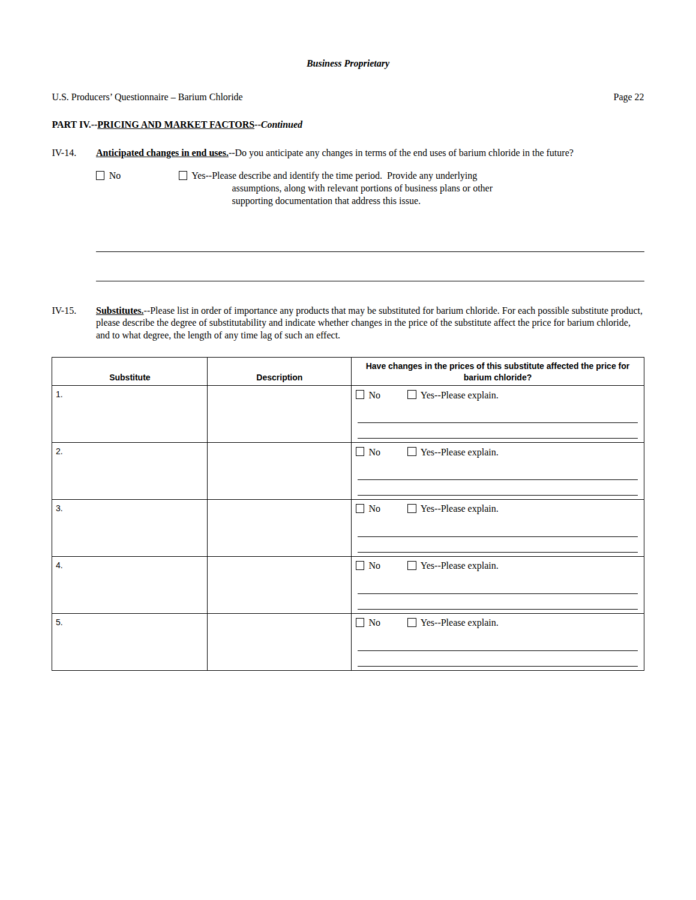Business Proprietary
U.S. Producers’ Questionnaire – Barium Chloride Page 22
PART IV.--PRICING AND MARKET FACTORS--Continued
IV-14.
Anticipated changes in end uses.--Do you anticipate any changes in terms of the end uses of barium chloride in the future?
No
Yes--Please describe and identify the time period. Provide any underlying assumptions, along with relevant portions of business plans or other supporting documentation that address this issue.
IV-15.
Substitutes.--Please list in order of importance any products that may be substituted for barium chloride. For each possible substitute product, please describe the degree of substitutability and indicate whether changes in the price of the substitute affect the price for barium chloride, and to what degree, the length of any time lag of such an effect.
| Substitute | Description | Have changes in the prices of this substitute affected the price for barium chloride? |
| --- | --- | --- |
| 1. | | No Yes--Please explain. |
| 2. | | No Yes--Please explain. |
| 3. | | No Yes--Please explain. |
| 4. | | No Yes--Please explain. |
| 5. | | No Yes--Please explain. |